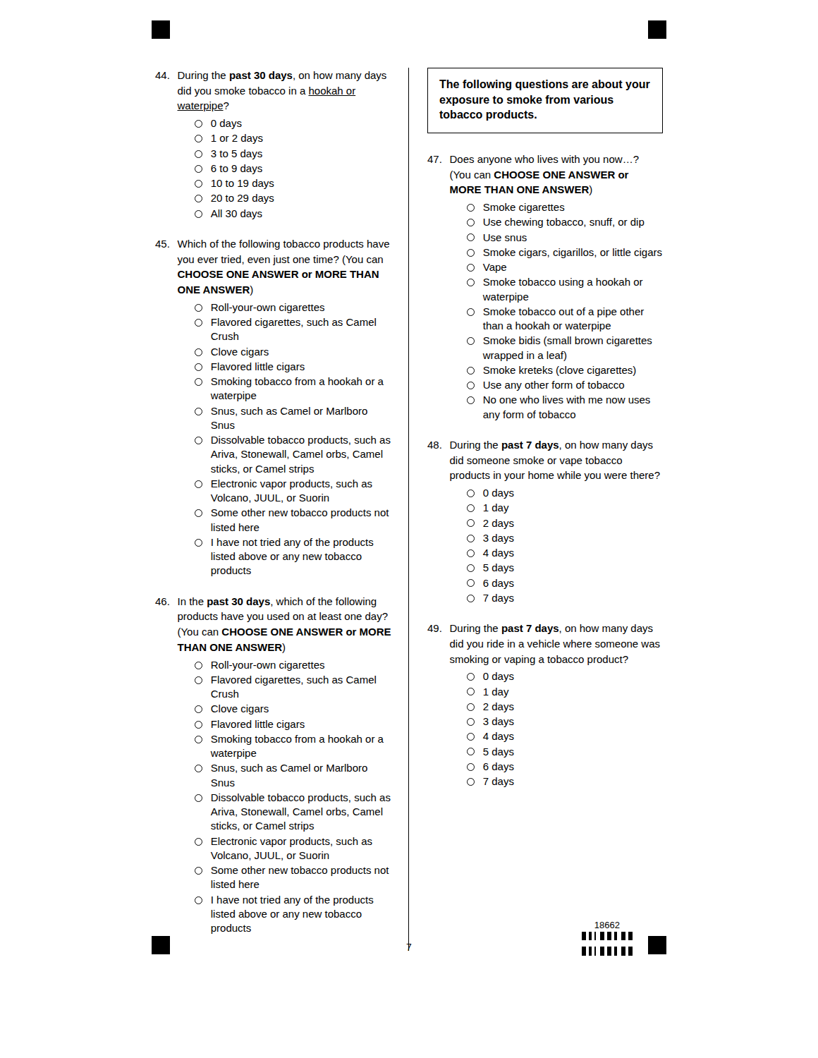44. During the past 30 days, on how many days did you smoke tobacco in a hookah or waterpipe?
0 days
1 or 2 days
3 to 5 days
6 to 9 days
10 to 19 days
20 to 29 days
All 30 days
45. Which of the following tobacco products have you ever tried, even just one time? (You can CHOOSE ONE ANSWER or MORE THAN ONE ANSWER)
Roll-your-own cigarettes
Flavored cigarettes, such as Camel Crush
Clove cigars
Flavored little cigars
Smoking tobacco from a hookah or a waterpipe
Snus, such as Camel or Marlboro Snus
Dissolvable tobacco products, such as Ariva, Stonewall, Camel orbs, Camel sticks, or Camel strips
Electronic vapor products, such as Volcano, JUUL, or Suorin
Some other new tobacco products not listed here
I have not tried any of the products listed above or any new tobacco products
46. In the past 30 days, which of the following products have you used on at least one day? (You can CHOOSE ONE ANSWER or MORE THAN ONE ANSWER)
Roll-your-own cigarettes
Flavored cigarettes, such as Camel Crush
Clove cigars
Flavored little cigars
Smoking tobacco from a hookah or a waterpipe
Snus, such as Camel or Marlboro Snus
Dissolvable tobacco products, such as Ariva, Stonewall, Camel orbs, Camel sticks, or Camel strips
Electronic vapor products, such as Volcano, JUUL, or Suorin
Some other new tobacco products not listed here
I have not tried any of the products listed above or any new tobacco products
The following questions are about your exposure to smoke from various tobacco products.
47. Does anyone who lives with you now…? (You can CHOOSE ONE ANSWER or MORE THAN ONE ANSWER)
Smoke cigarettes
Use chewing tobacco, snuff, or dip
Use snus
Smoke cigars, cigarillos, or little cigars
Vape
Smoke tobacco using a hookah or waterpipe
Smoke tobacco out of a pipe other than a hookah or waterpipe
Smoke bidis (small brown cigarettes wrapped in a leaf)
Smoke kreteks (clove cigarettes)
Use any other form of tobacco
No one who lives with me now uses any form of tobacco
48. During the past 7 days, on how many days did someone smoke or vape tobacco products in your home while you were there?
0 days
1 day
2 days
3 days
4 days
5 days
6 days
7 days
49. During the past 7 days, on how many days did you ride in a vehicle where someone was smoking or vaping a tobacco product?
0 days
1 day
2 days
3 days
4 days
5 days
6 days
7 days
7
18662